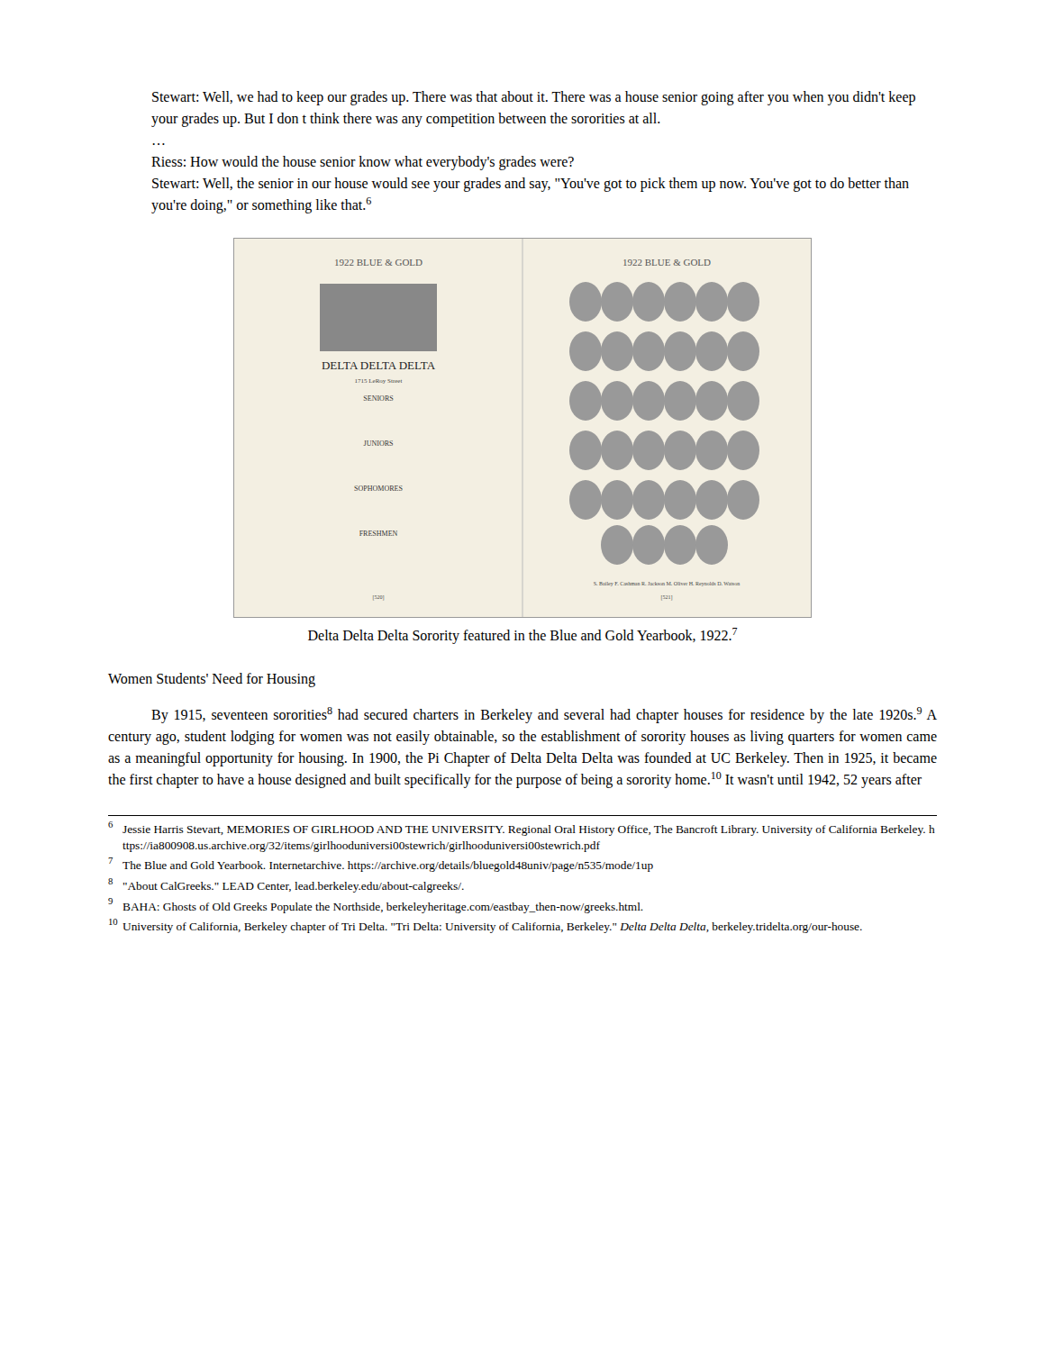Stewart: Well, we had to keep our grades up. There was that about it. There was a house senior going after you when you didn't keep your grades up. But I don t think there was any competition between the sororities at all.
…
Riess: How would the house senior know what everybody's grades were?
Stewart: Well, the senior in our house would see your grades and say, "You've got to pick them up now. You've got to do better than you're doing," or something like that.6
Delta Delta Delta Sorority featured in the Blue and Gold Yearbook, 1922.7
Women Students' Need for Housing
By 1915, seventeen sororities8 had secured charters in Berkeley and several had chapter houses for residence by the late 1920s.9 A century ago, student lodging for women was not easily obtainable, so the establishment of sorority houses as living quarters for women came as a meaningful opportunity for housing. In 1900, the Pi Chapter of Delta Delta Delta was founded at UC Berkeley. Then in 1925, it became the first chapter to have a house designed and built specifically for the purpose of being a sorority home.10 It wasn't until 1942, 52 years after
Jessie Harris Stevart, MEMORIES OF GIRLHOOD AND THE UNIVERSITY. Regional Oral History Office, The Bancroft Library. University of California Berkeley. https://ia800908.us.archive.org/32/items/girlhooduniversi00stewrich/girlhooduniversi00stewrich.pdf
The Blue and Gold Yearbook. Internetarchive. https://archive.org/details/bluegold48univ/page/n535/mode/1up
"About CalGreeks." LEAD Center, lead.berkeley.edu/about-calgreeks/.
BAHA: Ghosts of Old Greeks Populate the Northside, berkeleyheritage.com/eastbay_then-now/greeks.html.
University of California, Berkeley chapter of Tri Delta. "Tri Delta: University of California, Berkeley." Delta Delta Delta, berkeley.tridelta.org/our-house.